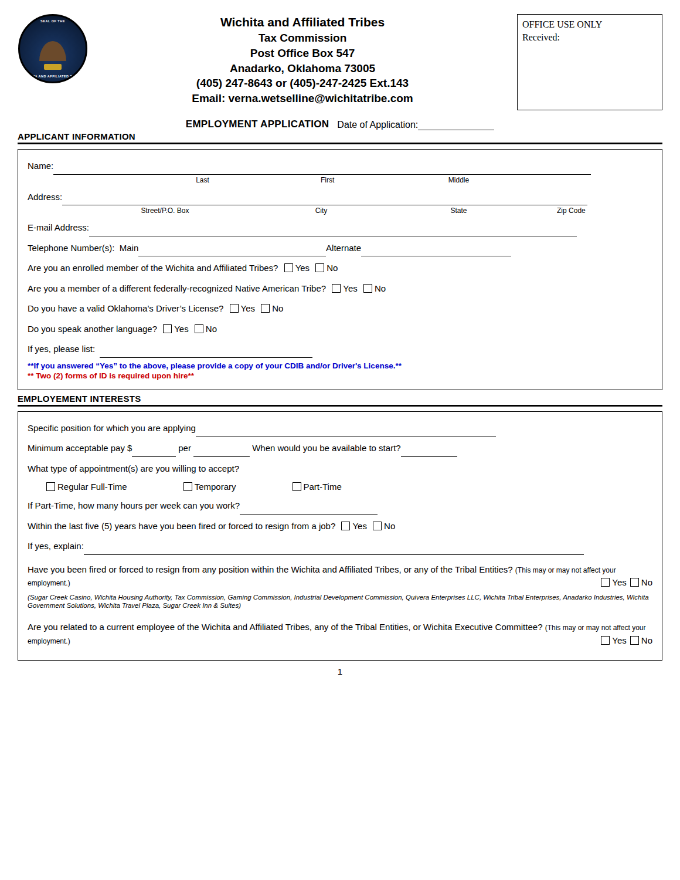SEAL OF THE
WICHITA AND AFFILIATED TRIBES
Wichita and Affiliated Tribes
Tax Commission
Post Office Box 547
Anadarko, Oklahoma 73005
(405) 247-8643 or (405)-247-2425 Ext.143
Email: verna.wetselline@wichitatribe.com
OFFICE USE ONLY
Received:
EMPLOYMENT APPLICATION
Date of Application:
APPLICANT INFORMATION
Name:
Last First Middle
Address:
Street/P.O. Box City State Zip Code
E-mail Address:
Telephone Number(s): Main Alternate
Are you an enrolled member of the Wichita and Affiliated Tribes? Yes No
Are you a member of a different federally-recognized Native American Tribe? Yes No
Do you have a valid Oklahoma’s Driver’s License? Yes No
Do you speak another language? Yes No
If yes, please list:
**If you answered “Yes” to the above, please provide a copy of your CDIB and/or Driver's License.**
** Two (2) forms of ID is required upon hire**
EMPLOYEMENT INTERESTS
Specific position for which you are applying
Minimum acceptable pay $ per When would you be available to start?
What type of appointment(s) are you willing to accept?
Regular Full-Time
Temporary
Part-Time
If Part-Time, how many hours per week can you work?
Within the last five (5) years have you been fired or forced to resign from a job? Yes No
If yes, explain:
Have you been fired or forced to resign from any position within the Wichita and Affiliated Tribes, or any of the Tribal Entities? (This may or may not affect your employment.) Yes No
(Sugar Creek Casino, Wichita Housing Authority, Tax Commission, Gaming Commission, Industrial Development Commission, Quivera Enterprises LLC, Wichita Tribal Enterprises, Anadarko Industries, Wichita Government Solutions, Wichita Travel Plaza, Sugar Creek Inn & Suites)
Are you related to a current employee of the Wichita and Affiliated Tribes, any of the Tribal Entities, or Wichita Executive Committee? (This may or may not affect your employment.) Yes No
1